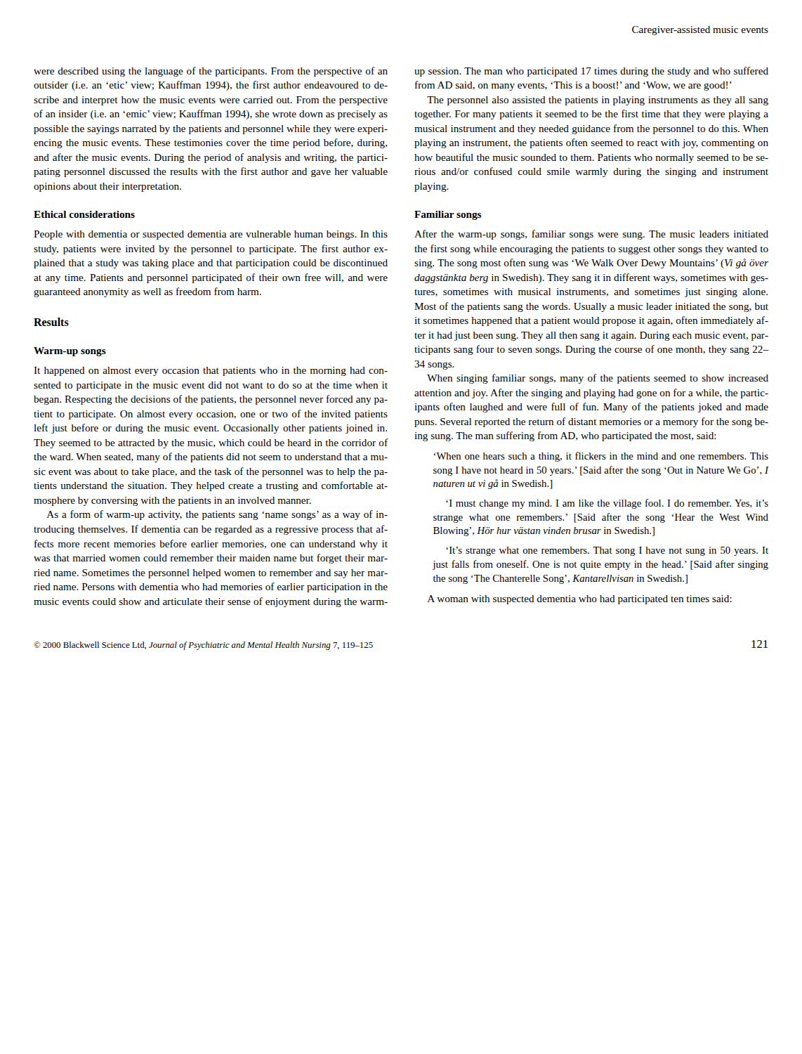Caregiver-assisted music events
were described using the language of the participants. From the perspective of an outsider (i.e. an ‘etic’ view; Kauffman 1994), the first author endeavoured to describe and interpret how the music events were carried out. From the perspective of an insider (i.e. an ‘emic’ view; Kauffman 1994), she wrote down as precisely as possible the sayings narrated by the patients and personnel while they were experiencing the music events. These testimonies cover the time period before, during, and after the music events. During the period of analysis and writing, the participating personnel discussed the results with the first author and gave her valuable opinions about their interpretation.
Ethical considerations
People with dementia or suspected dementia are vulnerable human beings. In this study, patients were invited by the personnel to participate. The first author explained that a study was taking place and that participation could be discontinued at any time. Patients and personnel participated of their own free will, and were guaranteed anonymity as well as freedom from harm.
Results
Warm-up songs
It happened on almost every occasion that patients who in the morning had consented to participate in the music event did not want to do so at the time when it began. Respecting the decisions of the patients, the personnel never forced any patient to participate. On almost every occasion, one or two of the invited patients left just before or during the music event. Occasionally other patients joined in. They seemed to be attracted by the music, which could be heard in the corridor of the ward. When seated, many of the patients did not seem to understand that a music event was about to take place, and the task of the personnel was to help the patients understand the situation. They helped create a trusting and comfortable atmosphere by conversing with the patients in an involved manner.
As a form of warm-up activity, the patients sang ‘name songs’ as a way of introducing themselves. If dementia can be regarded as a regressive process that affects more recent memories before earlier memories, one can understand why it was that married women could remember their maiden name but forget their married name. Sometimes the personnel helped women to remember and say her married name. Persons with dementia who had memories of earlier participation in the music events could show and articulate their sense of enjoyment during the warm-up session. The man who participated 17 times during the study and who suffered from AD said, on many events, ‘This is a boost!’ and ‘Wow, we are good!’
The personnel also assisted the patients in playing instruments as they all sang together. For many patients it seemed to be the first time that they were playing a musical instrument and they needed guidance from the personnel to do this. When playing an instrument, the patients often seemed to react with joy, commenting on how beautiful the music sounded to them. Patients who normally seemed to be serious and/or confused could smile warmly during the singing and instrument playing.
Familiar songs
After the warm-up songs, familiar songs were sung. The music leaders initiated the first song while encouraging the patients to suggest other songs they wanted to sing. The song most often sung was ‘We Walk Over Dewy Mountains’ (Vi gå över daggstänkta berg in Swedish). They sang it in different ways, sometimes with gestures, sometimes with musical instruments, and sometimes just singing alone. Most of the patients sang the words. Usually a music leader initiated the song, but it sometimes happened that a patient would propose it again, often immediately after it had just been sung. They all then sang it again. During each music event, participants sang four to seven songs. During the course of one month, they sang 22–34 songs.
When singing familiar songs, many of the patients seemed to show increased attention and joy. After the singing and playing had gone on for a while, the participants often laughed and were full of fun. Many of the patients joked and made puns. Several reported the return of distant memories or a memory for the song being sung. The man suffering from AD, who participated the most, said:
‘When one hears such a thing, it flickers in the mind and one remembers. This song I have not heard in 50 years.’ [Said after the song ‘Out in Nature We Go’, I naturen ut vi gå in Swedish.]
‘I must change my mind. I am like the village fool. I do remember. Yes, it’s strange what one remembers.’ [Said after the song ‘Hear the West Wind Blowing’, Hör hur västan vinden brusar in Swedish.]
‘It’s strange what one remembers. That song I have not sung in 50 years. It just falls from oneself. One is not quite empty in the head.’ [Said after singing the song ‘The Chanterelle Song’, Kantarellvisan in Swedish.]
A woman with suspected dementia who had participated ten times said:
© 2000 Blackwell Science Ltd, Journal of Psychiatric and Mental Health Nursing 7, 119–125 121